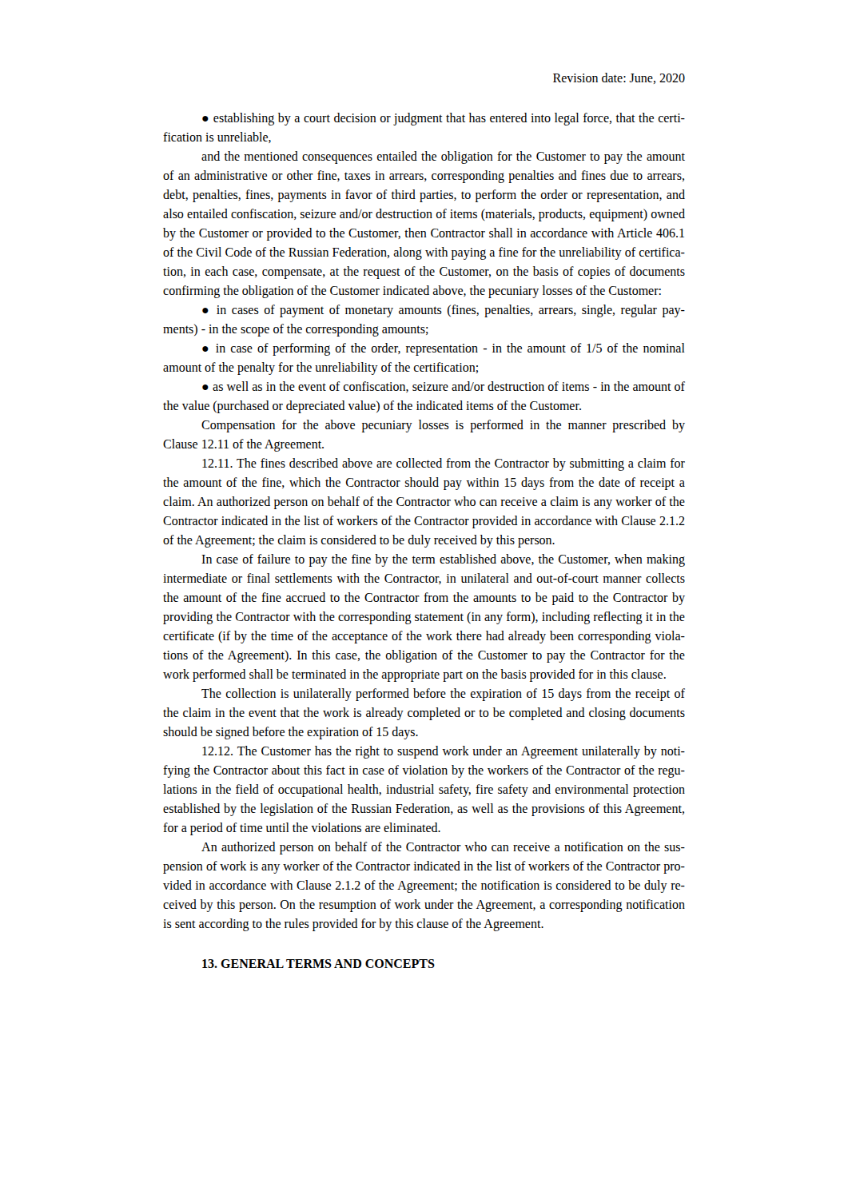Revision date: June, 2020
● establishing by a court decision or judgment that has entered into legal force, that the certification is unreliable,
and the mentioned consequences entailed the obligation for the Customer to pay the amount of an administrative or other fine, taxes in arrears, corresponding penalties and fines due to arrears, debt, penalties, fines, payments in favor of third parties, to perform the order or representation, and also entailed confiscation, seizure and/or destruction of items (materials, products, equipment) owned by the Customer or provided to the Customer, then Contractor shall in accordance with Article 406.1 of the Civil Code of the Russian Federation, along with paying a fine for the unreliability of certification, in each case, compensate, at the request of the Customer, on the basis of copies of documents confirming the obligation of the Customer indicated above, the pecuniary losses of the Customer:
● in cases of payment of monetary amounts (fines, penalties, arrears, single, regular payments) - in the scope of the corresponding amounts;
● in case of performing of the order, representation - in the amount of 1/5 of the nominal amount of the penalty for the unreliability of the certification;
● as well as in the event of confiscation, seizure and/or destruction of items - in the amount of the value (purchased or depreciated value) of the indicated items of the Customer.
Compensation for the above pecuniary losses is performed in the manner prescribed by Clause 12.11 of the Agreement.
12.11. The fines described above are collected from the Contractor by submitting a claim for the amount of the fine, which the Contractor should pay within 15 days from the date of receipt a claim. An authorized person on behalf of the Contractor who can receive a claim is any worker of the Contractor indicated in the list of workers of the Contractor provided in accordance with Clause 2.1.2 of the Agreement; the claim is considered to be duly received by this person.
In case of failure to pay the fine by the term established above, the Customer, when making intermediate or final settlements with the Contractor, in unilateral and out-of-court manner collects the amount of the fine accrued to the Contractor from the amounts to be paid to the Contractor by providing the Contractor with the corresponding statement (in any form), including reflecting it in the certificate (if by the time of the acceptance of the work there had already been corresponding violations of the Agreement). In this case, the obligation of the Customer to pay the Contractor for the work performed shall be terminated in the appropriate part on the basis provided for in this clause.
The collection is unilaterally performed before the expiration of 15 days from the receipt of the claim in the event that the work is already completed or to be completed and closing documents should be signed before the expiration of 15 days.
12.12. The Customer has the right to suspend work under an Agreement unilaterally by notifying the Contractor about this fact in case of violation by the workers of the Contractor of the regulations in the field of occupational health, industrial safety, fire safety and environmental protection established by the legislation of the Russian Federation, as well as the provisions of this Agreement, for a period of time until the violations are eliminated.
An authorized person on behalf of the Contractor who can receive a notification on the suspension of work is any worker of the Contractor indicated in the list of workers of the Contractor provided in accordance with Clause 2.1.2 of the Agreement; the notification is considered to be duly received by this person. On the resumption of work under the Agreement, a corresponding notification is sent according to the rules provided for by this clause of the Agreement.
13. GENERAL TERMS AND CONCEPTS